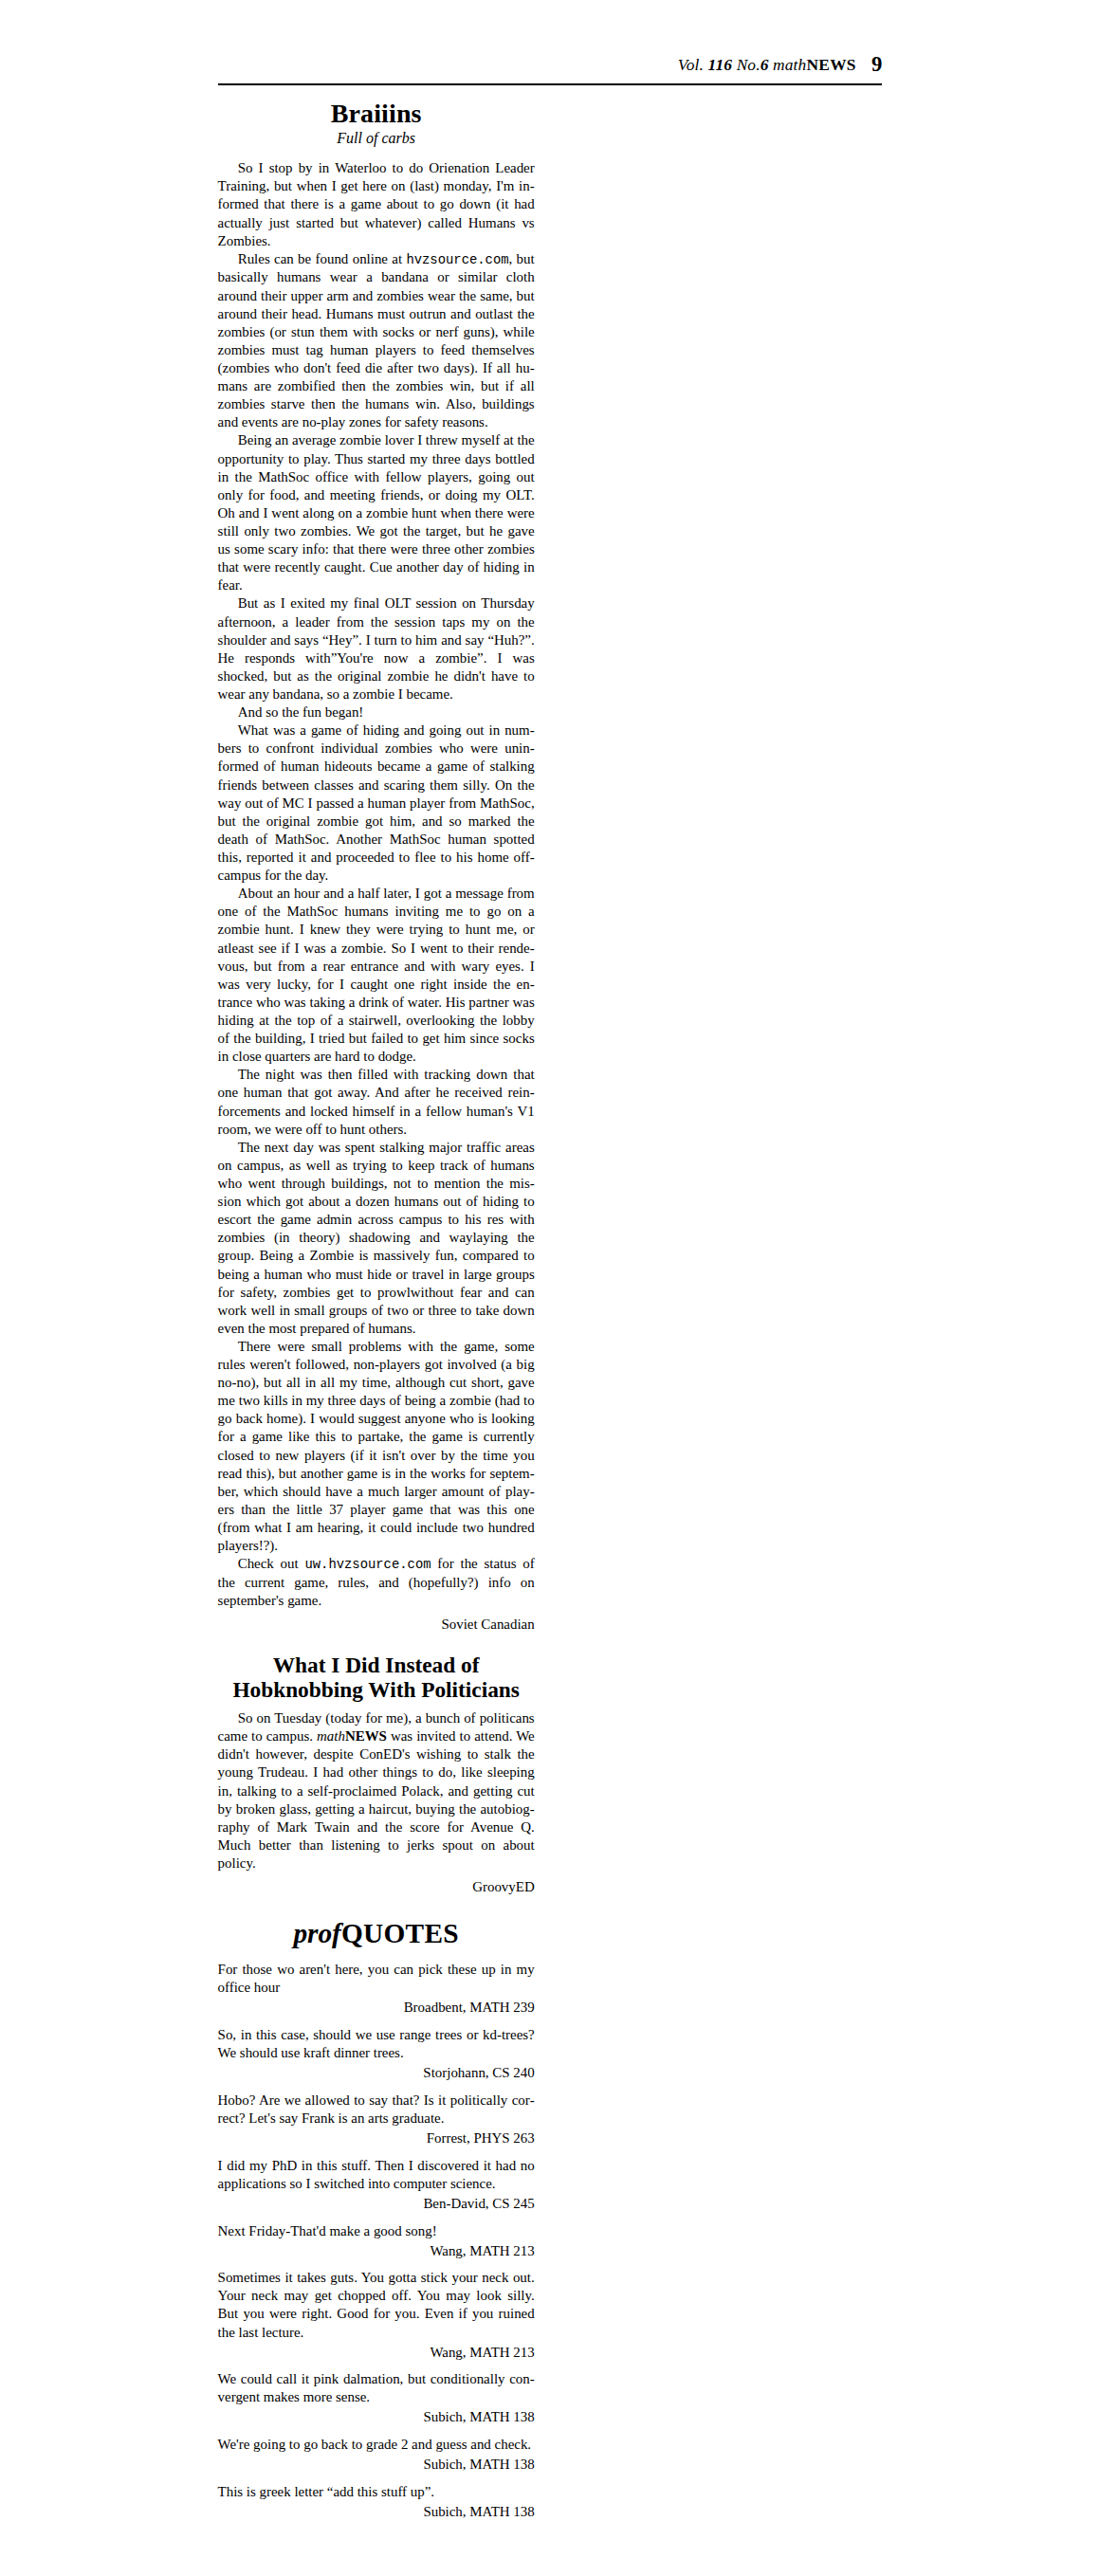Vol. 116 No. 6 mathNEWS 9
Braiiins
Full of carbs
So I stop by in Waterloo to do Orienation Leader Training, but when I get here on (last) monday, I'm informed that there is a game about to go down (it had actually just started but whatever) called Humans vs Zombies.
Rules can be found online at hvzsource.com, but basically humans wear a bandana or similar cloth around their upper arm and zombies wear the same, but around their head. Humans must outrun and outlast the zombies (or stun them with socks or nerf guns), while zombies must tag human players to feed themselves (zombies who don't feed die after two days). If all humans are zombified then the zombies win, but if all zombies starve then the humans win. Also, buildings and events are no-play zones for safety reasons.
Being an average zombie lover I threw myself at the opportunity to play. Thus started my three days bottled in the MathSoc office with fellow players, going out only for food, and meeting friends, or doing my OLT. Oh and I went along on a zombie hunt when there were still only two zombies. We got the target, but he gave us some scary info: that there were three other zombies that were recently caught. Cue another day of hiding in fear.
But as I exited my final OLT session on Thursday afternoon, a leader from the session taps my on the shoulder and says “Hey”. I turn to him and say “Huh?”. He responds with”You're now a zombie”. I was shocked, but as the original zombie he didn't have to wear any bandana, so a zombie I became.
And so the fun began!
What was a game of hiding and going out in numbers to confront individual zombies who were uninformed of human hideouts became a game of stalking friends between classes and scaring them silly. On the way out of MC I passed a human player from MathSoc, but the original zombie got him, and so marked the death of MathSoc. Another MathSoc human spotted this, reported it and proceeded to flee to his home off-campus for the day.
About an hour and a half later, I got a message from one of the MathSoc humans inviting me to go on a zombie hunt. I knew they were trying to hunt me, or atleast see if I was a zombie. So I went to their rendevous, but from a rear entrance and with wary eyes. I was very lucky, for I caught one right inside the entrance who was taking a drink of water. His partner was hiding at the top of a stairwell, overlooking the lobby of the building, I tried but failed to get him since socks in close quarters are hard to dodge.
The night was then filled with tracking down that one human that got away. And after he received reinforcements and locked himself in a fellow human's V1 room, we were off to hunt others.
The next day was spent stalking major traffic areas on campus, as well as trying to keep track of humans who went through buildings, not to mention the mission which got about a dozen humans out of hiding to escort the game admin across campus to his res with zombies (in theory) shadowing and waylaying the group. Being a Zombie is massively fun, compared to being a human who must hide or travel in large groups for safety, zombies get to prowlwithout fear and can work well in small groups of two or three to take down even the most prepared of humans.
There were small problems with the game, some rules weren't followed, non-players got involved (a big no-no), but all in all my time, although cut short, gave me two kills in my three days of being a zombie (had to go back home). I would suggest anyone who is looking for a game like this to partake, the game is currently closed to new players (if it isn't over by the time you read this), but another game is in the works for september, which should have a much larger amount of players than the little 37 player game that was this one (from what I am hearing, it could include two hundred players!?).
Check out uw.hvzsource.com for the status of the current game, rules, and (hopefully?) info on september's game.
Soviet Canadian
What I Did Instead of
Hobknobbing With Politicians
So on Tuesday (today for me), a bunch of politicans came to campus. mathNEWS was invited to attend. We didn't however, despite ConED's wishing to stalk the young Trudeau. I had other things to do, like sleeping in, talking to a self-proclaimed Polack, and getting cut by broken glass, getting a haircut, buying the autobiography of Mark Twain and the score for Avenue Q. Much better than listening to jerks spout on about policy.
GroovyED
prof QUOTES
For those wo aren't here, you can pick these up in my office hour
Broadbent, MATH 239
So, in this case, should we use range trees or kd-trees? We should use kraft dinner trees.
Storjohann, CS 240
Hobo? Are we allowed to say that? Is it politically correct? Let's say Frank is an arts graduate.
Forrest, PHYS 263
I did my PhD in this stuff. Then I discovered it had no applications so I switched into computer science.
Ben-David, CS 245
Next Friday-That'd make a good song!
Wang, MATH 213
Sometimes it takes guts. You gotta stick your neck out. Your neck may get chopped off. You may look silly. But you were right. Good for you. Even if you ruined the last lecture.
Wang, MATH 213
We could call it pink dalmation, but conditionally convergent makes more sense.
Subich, MATH 138
We're going to go back to grade 2 and guess and check.
Subich, MATH 138
This is greek letter “add this stuff up”.
Subich, MATH 138